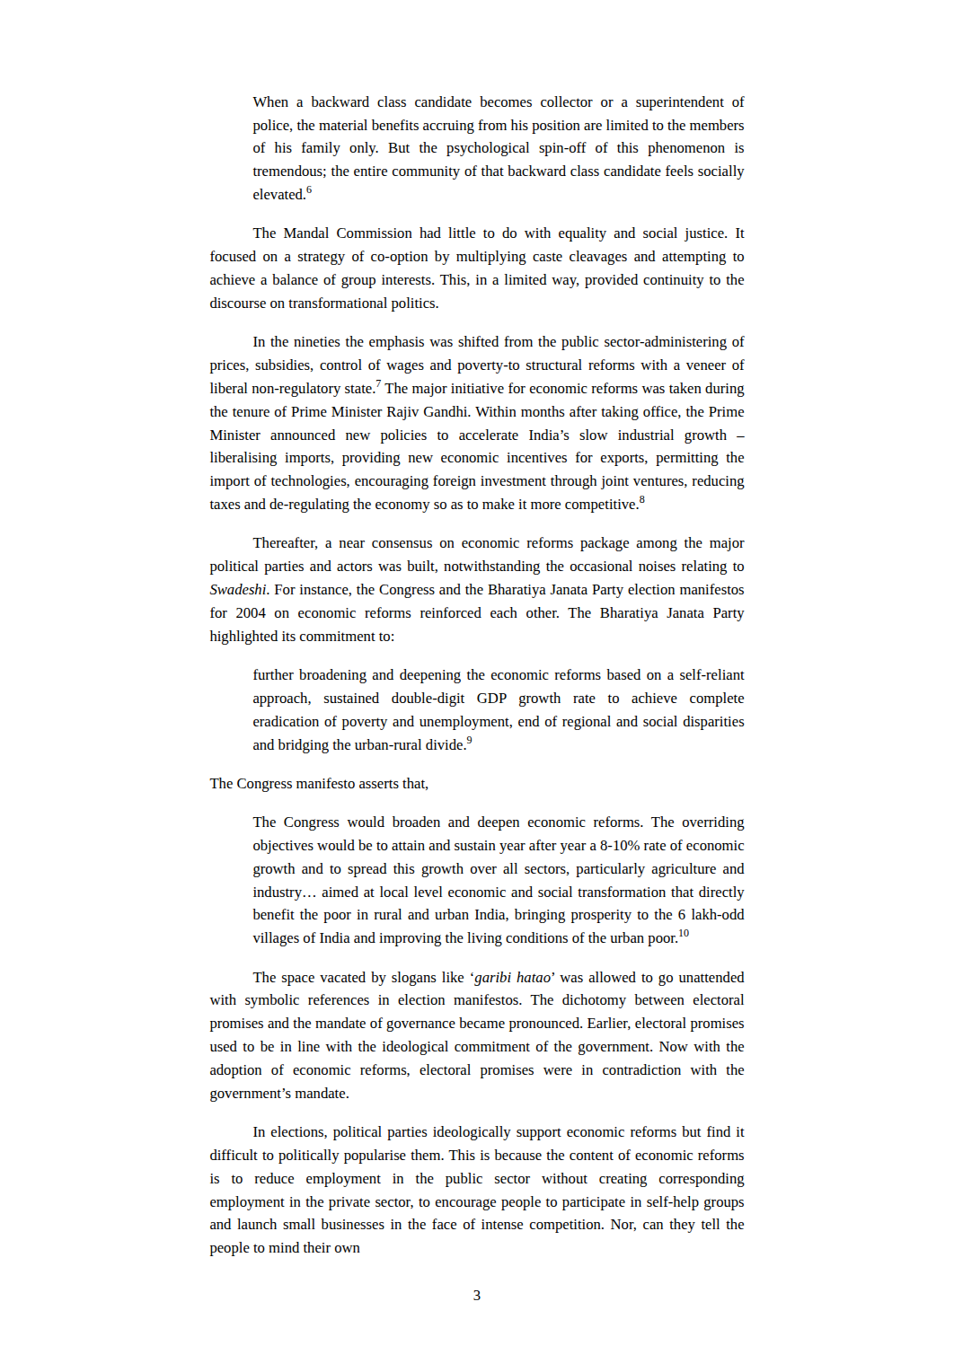When a backward class candidate becomes collector or a superintendent of police, the material benefits accruing from his position are limited to the members of his family only. But the psychological spin-off of this phenomenon is tremendous; the entire community of that backward class candidate feels socially elevated.6
The Mandal Commission had little to do with equality and social justice. It focused on a strategy of co-option by multiplying caste cleavages and attempting to achieve a balance of group interests. This, in a limited way, provided continuity to the discourse on transformational politics.
In the nineties the emphasis was shifted from the public sector-administering of prices, subsidies, control of wages and poverty-to structural reforms with a veneer of liberal non-regulatory state.7 The major initiative for economic reforms was taken during the tenure of Prime Minister Rajiv Gandhi. Within months after taking office, the Prime Minister announced new policies to accelerate India’s slow industrial growth – liberalising imports, providing new economic incentives for exports, permitting the import of technologies, encouraging foreign investment through joint ventures, reducing taxes and de-regulating the economy so as to make it more competitive.8
Thereafter, a near consensus on economic reforms package among the major political parties and actors was built, notwithstanding the occasional noises relating to Swadeshi. For instance, the Congress and the Bharatiya Janata Party election manifestos for 2004 on economic reforms reinforced each other. The Bharatiya Janata Party highlighted its commitment to:
further broadening and deepening the economic reforms based on a self-reliant approach, sustained double-digit GDP growth rate to achieve complete eradication of poverty and unemployment, end of regional and social disparities and bridging the urban-rural divide.9
The Congress manifesto asserts that,
The Congress would broaden and deepen economic reforms. The overriding objectives would be to attain and sustain year after year a 8-10% rate of economic growth and to spread this growth over all sectors, particularly agriculture and industry… aimed at local level economic and social transformation that directly benefit the poor in rural and urban India, bringing prosperity to the 6 lakh-odd villages of India and improving the living conditions of the urban poor.10
The space vacated by slogans like ‘garibi hatao’ was allowed to go unattended with symbolic references in election manifestos. The dichotomy between electoral promises and the mandate of governance became pronounced. Earlier, electoral promises used to be in line with the ideological commitment of the government. Now with the adoption of economic reforms, electoral promises were in contradiction with the government’s mandate.
In elections, political parties ideologically support economic reforms but find it difficult to politically popularise them. This is because the content of economic reforms is to reduce employment in the public sector without creating corresponding employment in the private sector, to encourage people to participate in self-help groups and launch small businesses in the face of intense competition. Nor, can they tell the people to mind their own
3